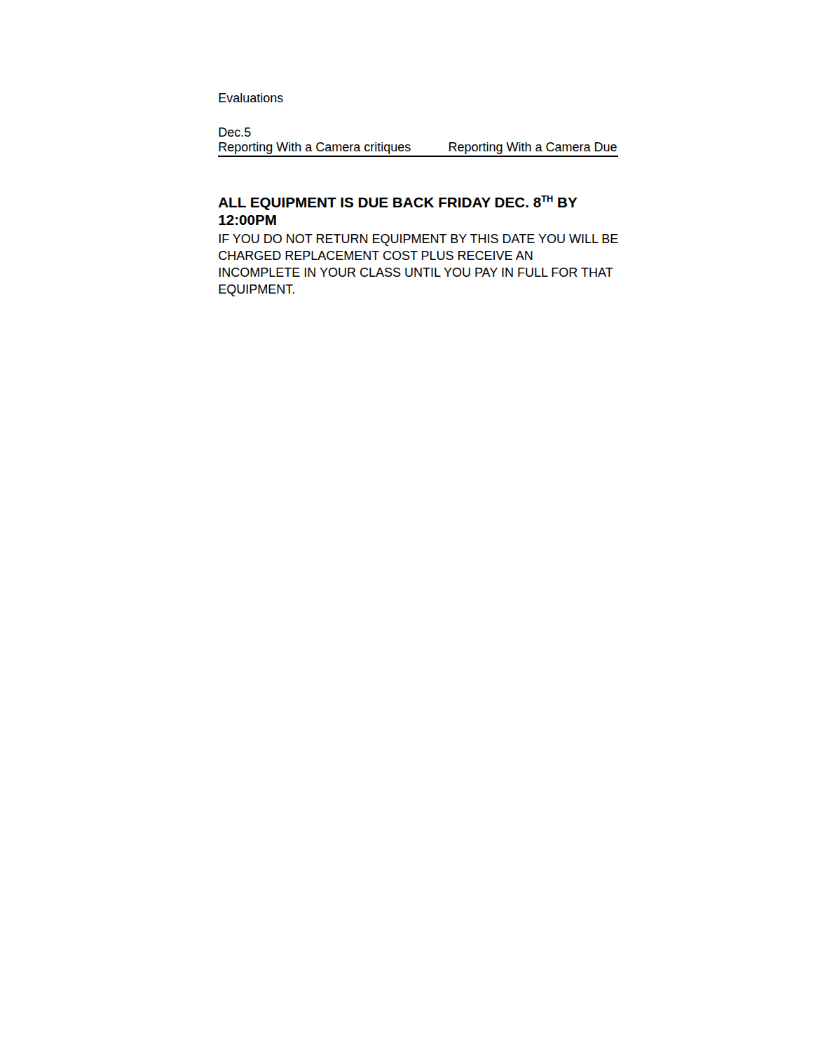Evaluations
Dec.5
Reporting With a Camera critiques Reporting With a Camera Due
ALL EQUIPMENT IS DUE BACK FRIDAY DEC. 8TH BY 12:00PM
IF YOU DO NOT RETURN EQUIPMENT BY THIS DATE YOU WILL BE CHARGED REPLACEMENT COST PLUS RECEIVE AN INCOMPLETE IN YOUR CLASS UNTIL YOU PAY IN FULL FOR THAT EQUIPMENT.